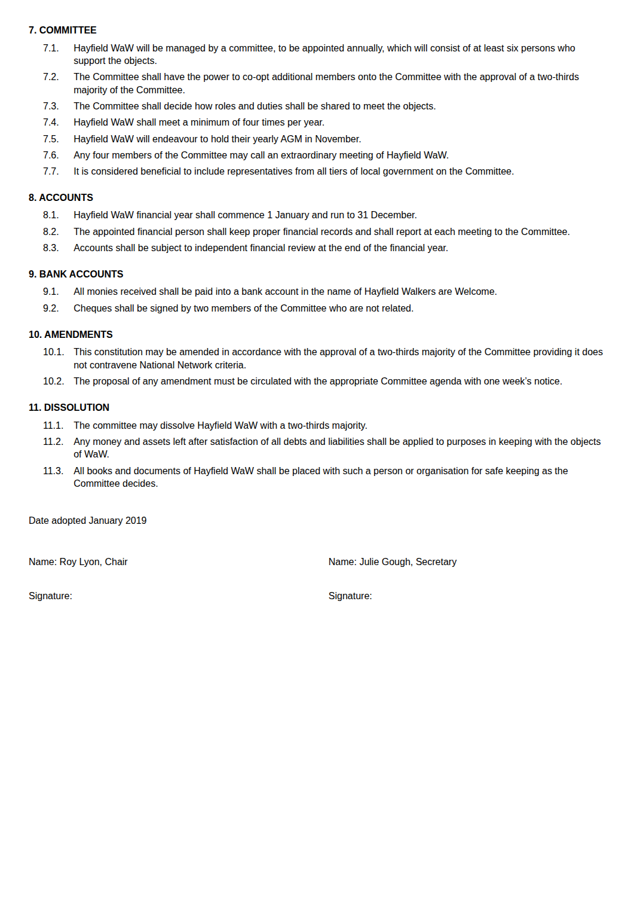7. Committee
7.1. Hayfield WaW will be managed by a committee, to be appointed annually, which will consist of at least six persons who support the objects.
7.2. The Committee shall have the power to co-opt additional members onto the Committee with the approval of a two-thirds majority of the Committee.
7.3. The Committee shall decide how roles and duties shall be shared to meet the objects.
7.4. Hayfield WaW shall meet a minimum of four times per year.
7.5. Hayfield WaW will endeavour to hold their yearly AGM in November.
7.6. Any four members of the Committee may call an extraordinary meeting of Hayfield WaW.
7.7. It is considered beneficial to include representatives from all tiers of local government on the Committee.
8. Accounts
8.1. Hayfield WaW financial year shall commence 1 January and run to 31 December.
8.2. The appointed financial person shall keep proper financial records and shall report at each meeting to the Committee.
8.3. Accounts shall be subject to independent financial review at the end of the financial year.
9. Bank Accounts
9.1. All monies received shall be paid into a bank account in the name of Hayfield Walkers are Welcome.
9.2. Cheques shall be signed by two members of the Committee who are not related.
10. Amendments
10.1. This constitution may be amended in accordance with the approval of a two-thirds majority of the Committee providing it does not contravene National Network criteria.
10.2. The proposal of any amendment must be circulated with the appropriate Committee agenda with one week’s notice.
11. Dissolution
11.1. The committee may dissolve Hayfield WaW with a two-thirds majority.
11.2. Any money and assets left after satisfaction of all debts and liabilities shall be applied to purposes in keeping with the objects of WaW.
11.3. All books and documents of Hayfield WaW shall be placed with such a person or organisation for safe keeping as the Committee decides.
Date adopted January 2019
Name: Roy Lyon, Chair
Name: Julie Gough, Secretary
Signature:
Signature: